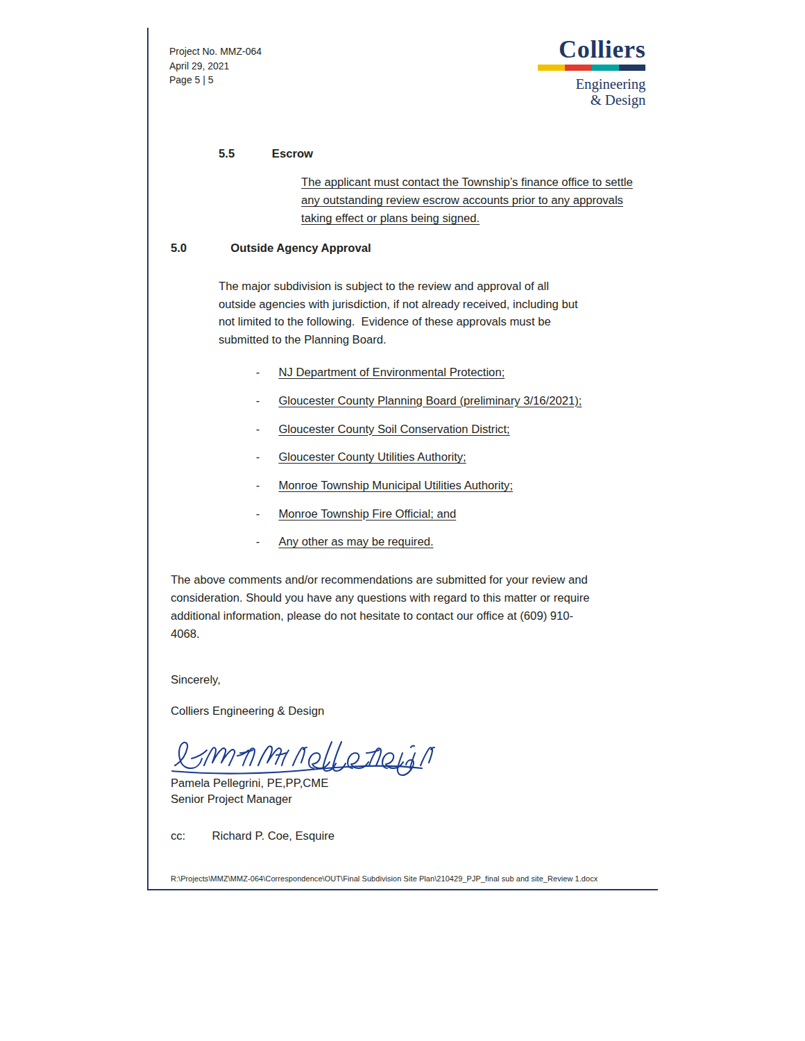Project No. MMZ-064
April 29, 2021
Page 5 | 5
Colliers
Engineering& Design
5.5
Escrow
The applicant must contact the Township’s finance office to settle any outstanding review escrow accounts prior to any approvals taking effect or plans being signed.
5.0
Outside Agency Approval
The major subdivision is subject to the review and approval of all outside agencies with jurisdiction, if not already received, including but not limited to the following. Evidence of these approvals must be submitted to the Planning Board.
NJ Department of Environmental Protection;
Gloucester County Planning Board (preliminary 3/16/2021);
Gloucester County Soil Conservation District;
Gloucester County Utilities Authority;
Monroe Township Municipal Utilities Authority;
Monroe Township Fire Official; and
Any other as may be required.
The above comments and/or recommendations are submitted for your review and consideration. Should you have any questions with regard to this matter or require additional information, please do not hesitate to contact our office at (609) 910-4068.
Sincerely,
Colliers Engineering & Design
Pamela Pellegrini, PE,PP,CME
Senior Project Manager
cc:
Richard P. Coe, Esquire
R:\Projects\MMZ\MMZ-064\Correspondence\OUT\Final Subdivision Site Plan\210429_PJP_final sub and site_Review 1.docx